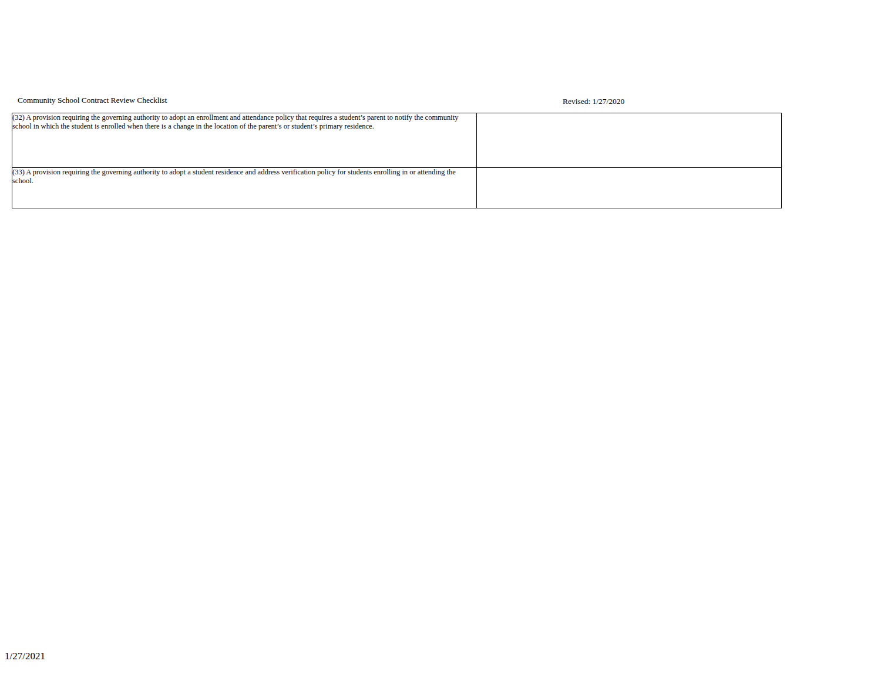Community School Contract Review Checklist
Revised: 1/27/2020
| (32) A provision requiring the governing authority to adopt an enrollment and attendance policy that requires a student’s parent to notify the community school in which the student is enrolled when there is a change in the location of the parent’s or student’s primary residence. | |
| (33) A provision requiring the governing authority to adopt a student residence and address verification policy for students enrolling in or attending the school. | |
1/27/2021